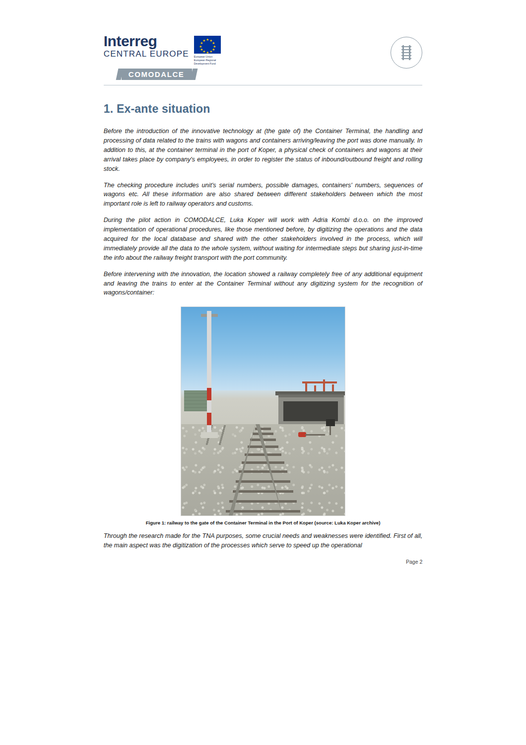Interreg
CENTRAL EUROPE
★ ★ ★ ★ ★ ★ ★ ★ ★ ★ ★ ★
European Union
European Regional
Development Fund
COMODALCE
1. Ex-ante situation
Before the introduction of the innovative technology at (the gate of) the Container Terminal, the handling and processing of data related to the trains with wagons and containers arriving/leaving the port was done manually. In addition to this, at the container terminal in the port of Koper, a physical check of containers and wagons at their arrival takes place by company's employees, in order to register the status of inbound/outbound freight and rolling stock.
The checking procedure includes unit's serial numbers, possible damages, containers' numbers, sequences of wagons etc. All these information are also shared between different stakeholders between which the most important role is left to railway operators and customs.
During the pilot action in COMODALCE, Luka Koper will work with Adria Kombi d.o.o. on the improved implementation of operational procedures, like those mentioned before, by digitizing the operations and the data acquired for the local database and shared with the other stakeholders involved in the process, which will immediately provide all the data to the whole system, without waiting for intermediate steps but sharing just-in-time the info about the railway freight transport with the port community.
Before intervening with the innovation, the location showed a railway completely free of any additional equipment and leaving the trains to enter at the Container Terminal without any digitizing system for the recognition of wagons/container:
Figure 1: railway to the gate of the Container Terminal in the Port of Koper (source: Luka Koper archive)
Through the research made for the TNA purposes, some crucial needs and weaknesses were identified. First of all, the main aspect was the digitization of the processes which serve to speed up the operational
Page 2